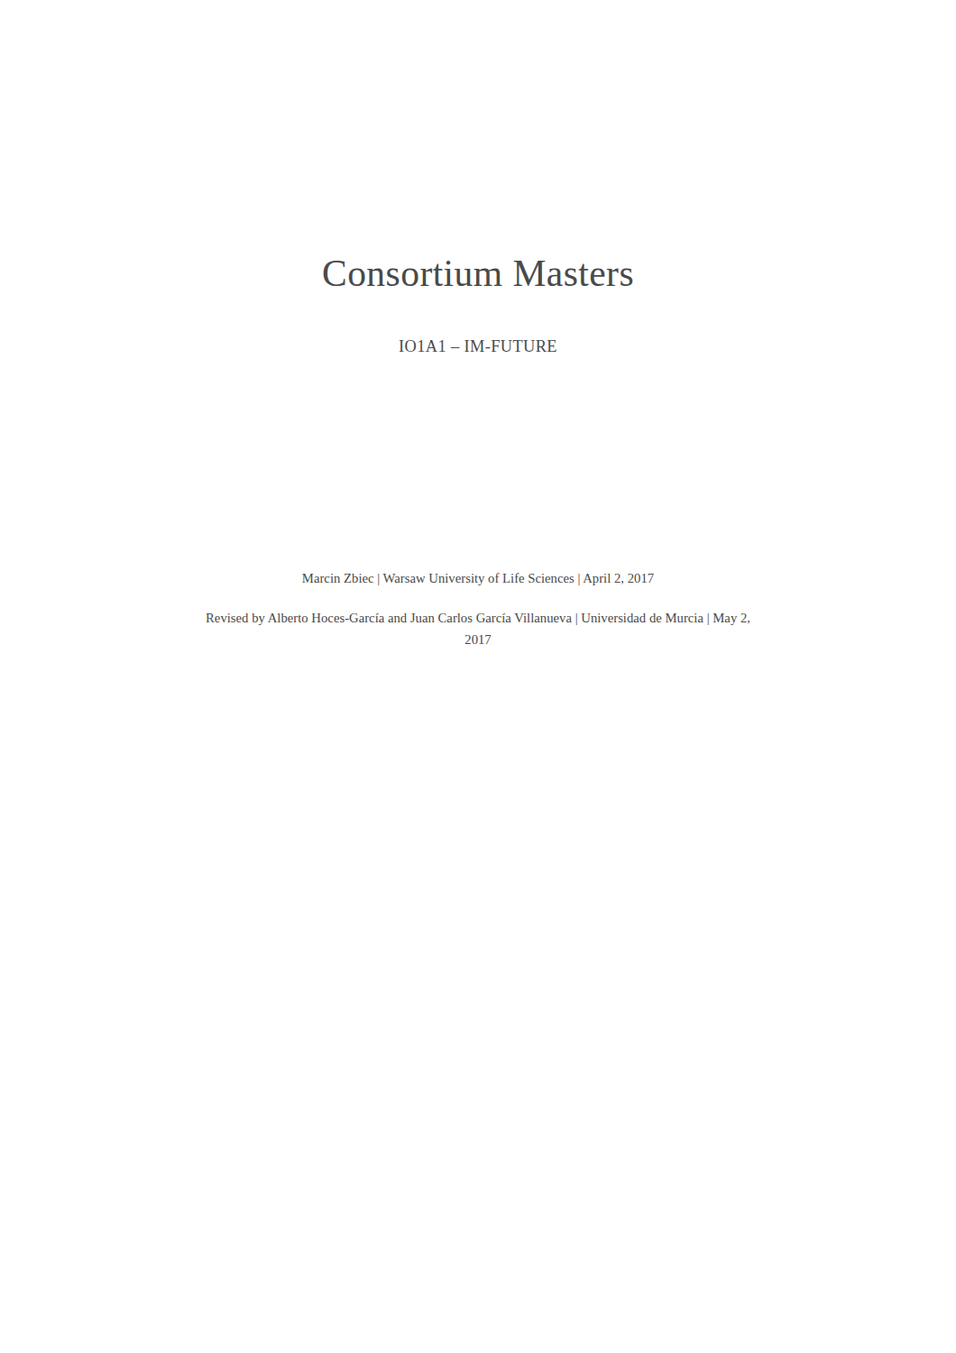Consortium Masters
IO1A1 – IM-FUTURE
Marcin Zbiec | Warsaw University of Life Sciences | April 2, 2017
Revised by Alberto Hoces-García and Juan Carlos García Villanueva | Universidad de Murcia | May 2, 2017